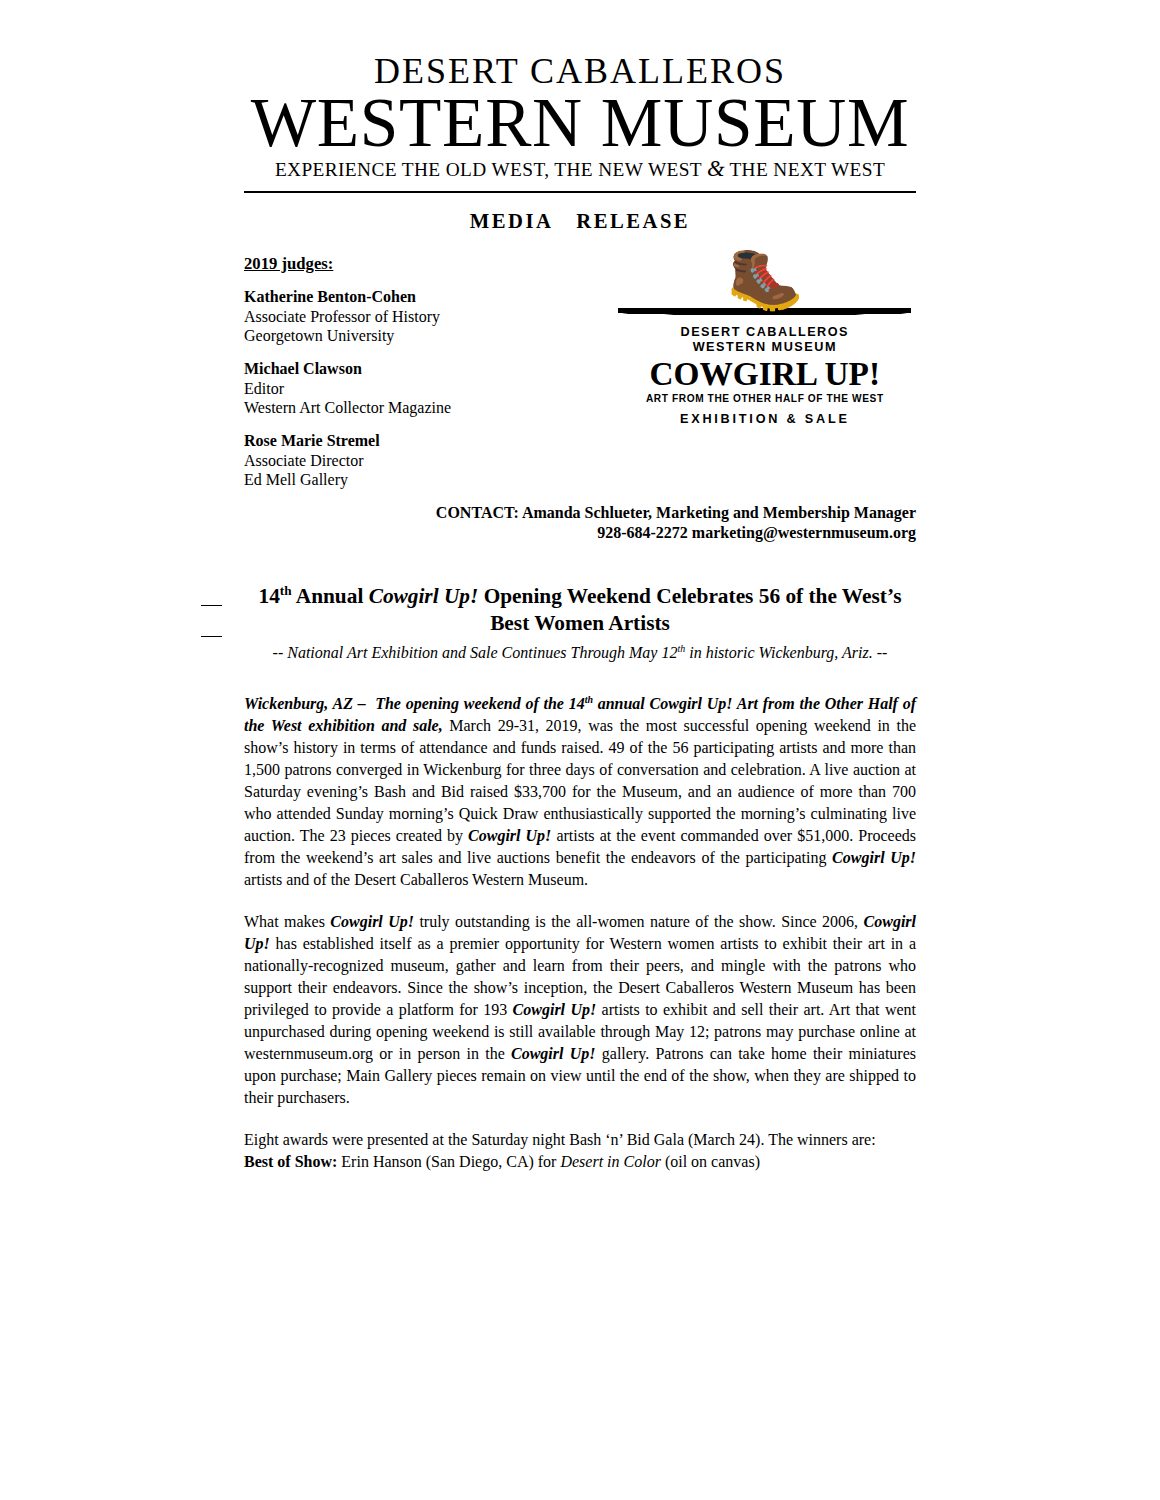DESERT CABALLEROS
WESTERN MUSEUM
EXPERIENCE THE OLD WEST, THE NEW WEST & THE NEXT WEST
MEDIA RELEASE
🥾
DESERT CABALLEROS
WESTERN MUSEUM
COWGIRL UP!
ART FROM THE OTHER HALF OF THE WEST
EXHIBITION & SALE
2019 judges:
Katherine Benton-Cohen
Associate Professor of History
Georgetown University
Michael Clawson
Editor
Western Art Collector Magazine
Rose Marie Stremel
Associate Director
Ed Mell Gallery
CONTACT: Amanda Schlueter, Marketing and Membership Manager
928-684-2272 marketing@westernmuseum.org
14th Annual Cowgirl Up! Opening Weekend Celebrates 56 of the West’s Best Women Artists
-- National Art Exhibition and Sale Continues Through May 12th in historic Wickenburg, Ariz. --
Wickenburg, AZ – The opening weekend of the 14th annual Cowgirl Up! Art from the Other Half of the West exhibition and sale, March 29-31, 2019, was the most successful opening weekend in the show’s history in terms of attendance and funds raised. 49 of the 56 participating artists and more than 1,500 patrons converged in Wickenburg for three days of conversation and celebration. A live auction at Saturday evening’s Bash and Bid raised $33,700 for the Museum, and an audience of more than 700 who attended Sunday morning’s Quick Draw enthusiastically supported the morning’s culminating live auction. The 23 pieces created by Cowgirl Up! artists at the event commanded over $51,000. Proceeds from the weekend’s art sales and live auctions benefit the endeavors of the participating Cowgirl Up! artists and of the Desert Caballeros Western Museum.
What makes Cowgirl Up! truly outstanding is the all-women nature of the show. Since 2006, Cowgirl Up! has established itself as a premier opportunity for Western women artists to exhibit their art in a nationally-recognized museum, gather and learn from their peers, and mingle with the patrons who support their endeavors. Since the show’s inception, the Desert Caballeros Western Museum has been privileged to provide a platform for 193 Cowgirl Up! artists to exhibit and sell their art. Art that went unpurchased during opening weekend is still available through May 12; patrons may purchase online at westernmuseum.org or in person in the Cowgirl Up! gallery. Patrons can take home their miniatures upon purchase; Main Gallery pieces remain on view until the end of the show, when they are shipped to their purchasers.
Eight awards were presented at the Saturday night Bash ‘n’ Bid Gala (March 24). The winners are:
Best of Show: Erin Hanson (San Diego, CA) for Desert in Color (oil on canvas)